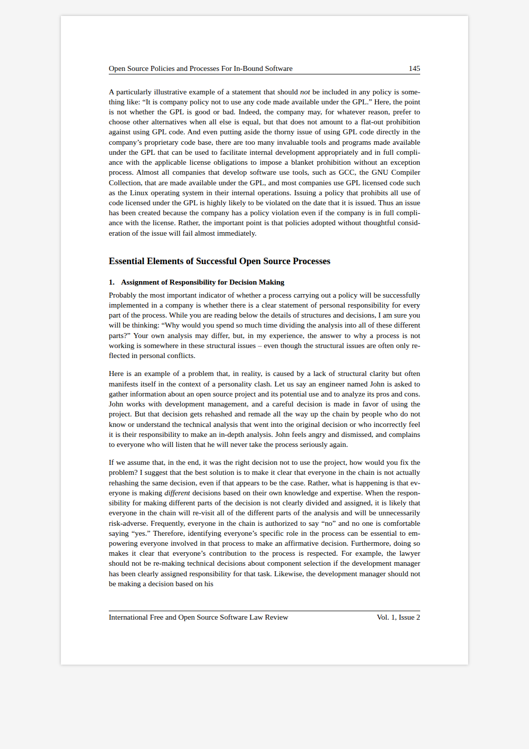Open Source Policies and Processes For In-Bound Software 145
A particularly illustrative example of a statement that should not be included in any policy is something like: “It is company policy not to use any code made available under the GPL.” Here, the point is not whether the GPL is good or bad. Indeed, the company may, for whatever reason, prefer to choose other alternatives when all else is equal, but that does not amount to a flat-out prohibition against using GPL code. And even putting aside the thorny issue of using GPL code directly in the company’s proprietary code base, there are too many invaluable tools and programs made available under the GPL that can be used to facilitate internal development appropriately and in full compliance with the applicable license obligations to impose a blanket prohibition without an exception process. Almost all companies that develop software use tools, such as GCC, the GNU Compiler Collection, that are made available under the GPL, and most companies use GPL licensed code such as the Linux operating system in their internal operations. Issuing a policy that prohibits all use of code licensed under the GPL is highly likely to be violated on the date that it is issued. Thus an issue has been created because the company has a policy violation even if the company is in full compliance with the license. Rather, the important point is that policies adopted without thoughtful consideration of the issue will fail almost immediately.
Essential Elements of Successful Open Source Processes
1. Assignment of Responsibility for Decision Making
Probably the most important indicator of whether a process carrying out a policy will be successfully implemented in a company is whether there is a clear statement of personal responsibility for every part of the process. While you are reading below the details of structures and decisions, I am sure you will be thinking: “Why would you spend so much time dividing the analysis into all of these different parts?” Your own analysis may differ, but, in my experience, the answer to why a process is not working is somewhere in these structural issues – even though the structural issues are often only reflected in personal conflicts.
Here is an example of a problem that, in reality, is caused by a lack of structural clarity but often manifests itself in the context of a personality clash. Let us say an engineer named John is asked to gather information about an open source project and its potential use and to analyze its pros and cons. John works with development management, and a careful decision is made in favor of using the project. But that decision gets rehashed and remade all the way up the chain by people who do not know or understand the technical analysis that went into the original decision or who incorrectly feel it is their responsibility to make an in-depth analysis. John feels angry and dismissed, and complains to everyone who will listen that he will never take the process seriously again.
If we assume that, in the end, it was the right decision not to use the project, how would you fix the problem? I suggest that the best solution is to make it clear that everyone in the chain is not actually rehashing the same decision, even if that appears to be the case. Rather, what is happening is that everyone is making different decisions based on their own knowledge and expertise. When the responsibility for making different parts of the decision is not clearly divided and assigned, it is likely that everyone in the chain will re-visit all of the different parts of the analysis and will be unnecessarily risk-adverse. Frequently, everyone in the chain is authorized to say “no” and no one is comfortable saying “yes.” Therefore, identifying everyone’s specific role in the process can be essential to empowering everyone involved in that process to make an affirmative decision. Furthermore, doing so makes it clear that everyone’s contribution to the process is respected. For example, the lawyer should not be re-making technical decisions about component selection if the development manager has been clearly assigned responsibility for that task. Likewise, the development manager should not be making a decision based on his
International Free and Open Source Software Law Review Vol. 1, Issue 2